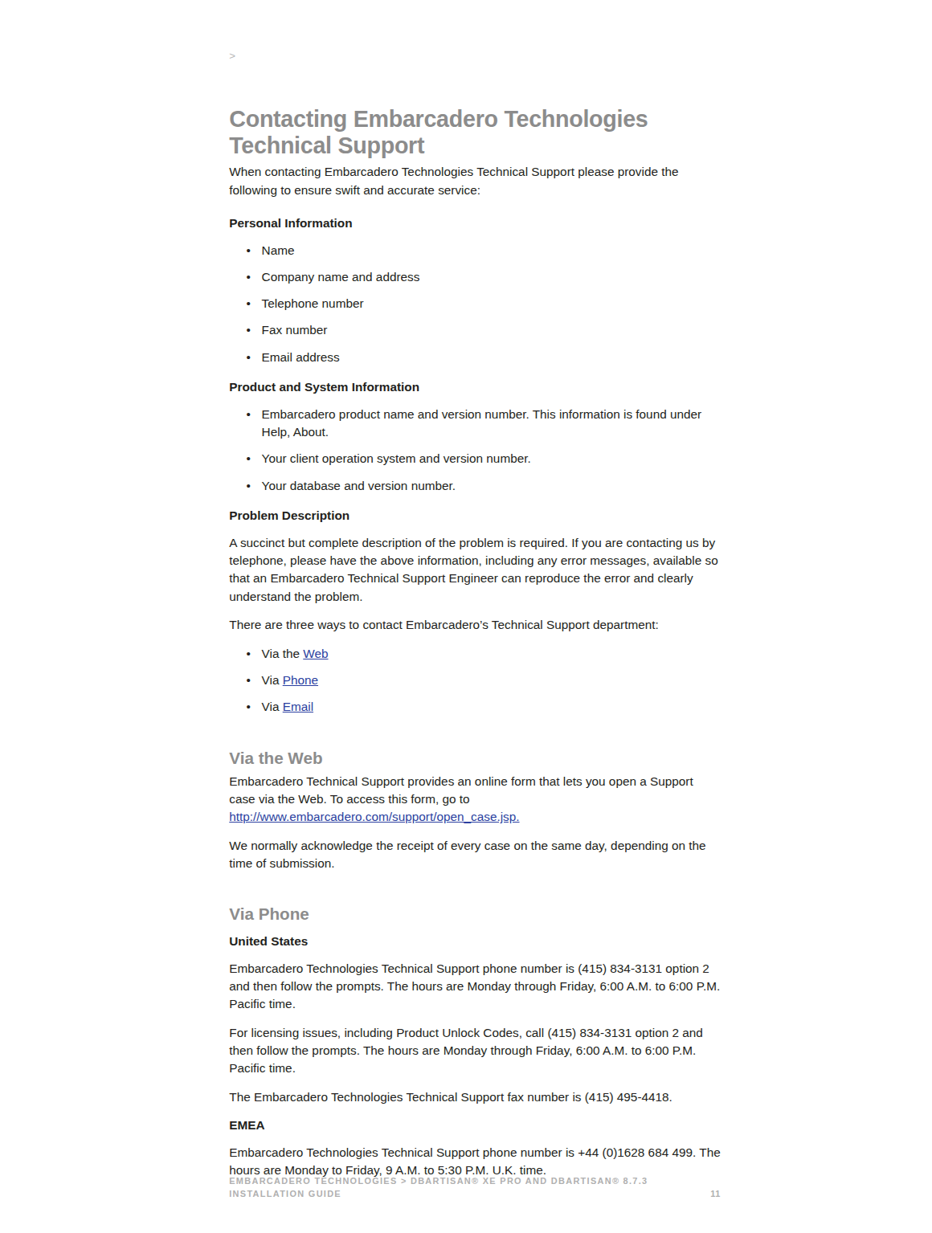>
Contacting Embarcadero Technologies Technical Support
When contacting Embarcadero Technologies Technical Support please provide the following to ensure swift and accurate service:
Personal Information
Name
Company name and address
Telephone number
Fax number
Email address
Product and System Information
Embarcadero product name and version number. This information is found under Help, About.
Your client operation system and version number.
Your database and version number.
Problem Description
A succinct but complete description of the problem is required. If you are contacting us by telephone, please have the above information, including any error messages, available so that an Embarcadero Technical Support Engineer can reproduce the error and clearly understand the problem.
There are three ways to contact Embarcadero’s Technical Support department:
Via the Web
Via Phone
Via Email
Via the Web
Embarcadero Technical Support provides an online form that lets you open a Support case via the Web. To access this form, go to http://www.embarcadero.com/support/open_case.jsp.
We normally acknowledge the receipt of every case on the same day, depending on the time of submission.
Via Phone
United States
Embarcadero Technologies Technical Support phone number is (415) 834-3131 option 2 and then follow the prompts. The hours are Monday through Friday, 6:00 A.M. to 6:00 P.M. Pacific time.
For licensing issues, including Product Unlock Codes, call (415) 834-3131 option 2 and then follow the prompts. The hours are Monday through Friday, 6:00 A.M. to 6:00 P.M. Pacific time.
The Embarcadero Technologies Technical Support fax number is (415) 495-4418.
EMEA
Embarcadero Technologies Technical Support phone number is +44 (0)1628 684 499. The hours are Monday to Friday, 9 A.M. to 5:30 P.M. U.K. time.
EMBARCADERO TECHNOLOGIES > DBARTISAN® XE PRO AND DBARTISAN® 8.7.3 INSTALLATION GUIDE 11